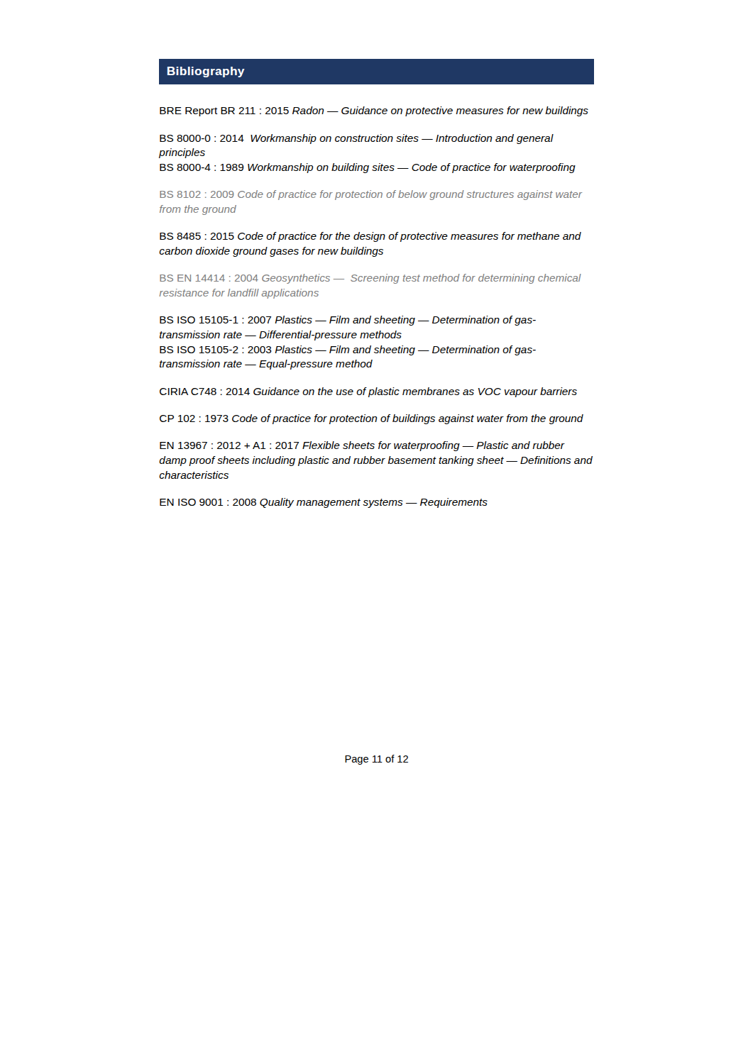Bibliography
BRE Report BR 211 : 2015 Radon — Guidance on protective measures for new buildings
BS 8000-0 : 2014 Workmanship on construction sites — Introduction and general principles
BS 8000-4 : 1989 Workmanship on building sites — Code of practice for waterproofing
BS 8102 : 2009 Code of practice for protection of below ground structures against water from the ground
BS 8485 : 2015 Code of practice for the design of protective measures for methane and carbon dioxide ground gases for new buildings
BS EN 14414 : 2004 Geosynthetics — Screening test method for determining chemical resistance for landfill applications
BS ISO 15105-1 : 2007 Plastics — Film and sheeting — Determination of gas-transmission rate — Differential-pressure methods
BS ISO 15105-2 : 2003 Plastics — Film and sheeting — Determination of gas-transmission rate — Equal-pressure method
CIRIA C748 : 2014 Guidance on the use of plastic membranes as VOC vapour barriers
CP 102 : 1973 Code of practice for protection of buildings against water from the ground
EN 13967 : 2012 + A1 : 2017 Flexible sheets for waterproofing — Plastic and rubber damp proof sheets including plastic and rubber basement tanking sheet — Definitions and characteristics
EN ISO 9001 : 2008 Quality management systems — Requirements
Page 11 of 12